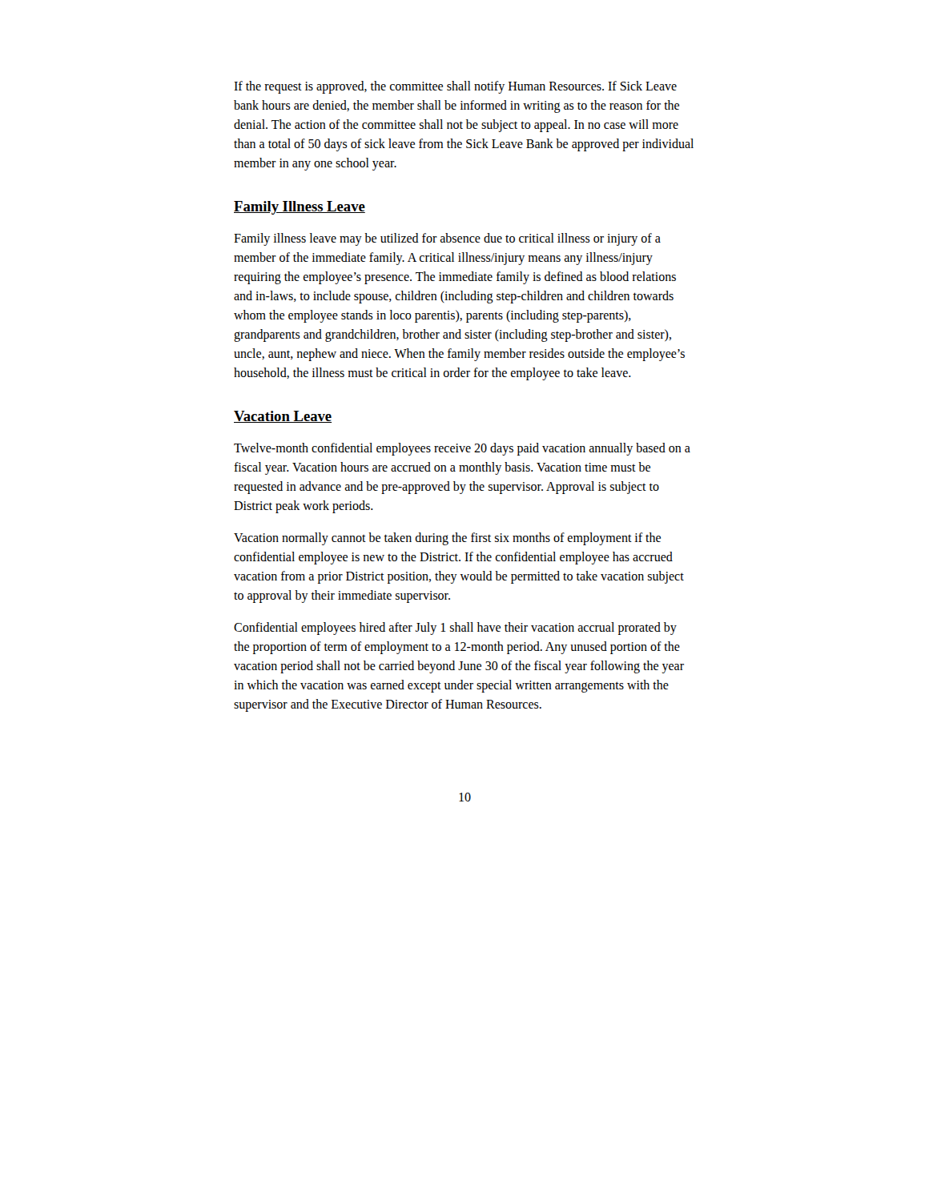If the request is approved, the committee shall notify Human Resources. If Sick Leave bank hours are denied, the member shall be informed in writing as to the reason for the denial. The action of the committee shall not be subject to appeal. In no case will more than a total of 50 days of sick leave from the Sick Leave Bank be approved per individual member in any one school year.
Family Illness Leave
Family illness leave may be utilized for absence due to critical illness or injury of a member of the immediate family. A critical illness/injury means any illness/injury requiring the employee’s presence. The immediate family is defined as blood relations and in-laws, to include spouse, children (including step-children and children towards whom the employee stands in loco parentis), parents (including step-parents), grandparents and grandchildren, brother and sister (including step-brother and sister), uncle, aunt, nephew and niece. When the family member resides outside the employee’s household, the illness must be critical in order for the employee to take leave.
Vacation Leave
Twelve-month confidential employees receive 20 days paid vacation annually based on a fiscal year. Vacation hours are accrued on a monthly basis. Vacation time must be requested in advance and be pre-approved by the supervisor. Approval is subject to District peak work periods.
Vacation normally cannot be taken during the first six months of employment if the confidential employee is new to the District. If the confidential employee has accrued vacation from a prior District position, they would be permitted to take vacation subject to approval by their immediate supervisor.
Confidential employees hired after July 1 shall have their vacation accrual prorated by the proportion of term of employment to a 12-month period. Any unused portion of the vacation period shall not be carried beyond June 30 of the fiscal year following the year in which the vacation was earned except under special written arrangements with the supervisor and the Executive Director of Human Resources.
10